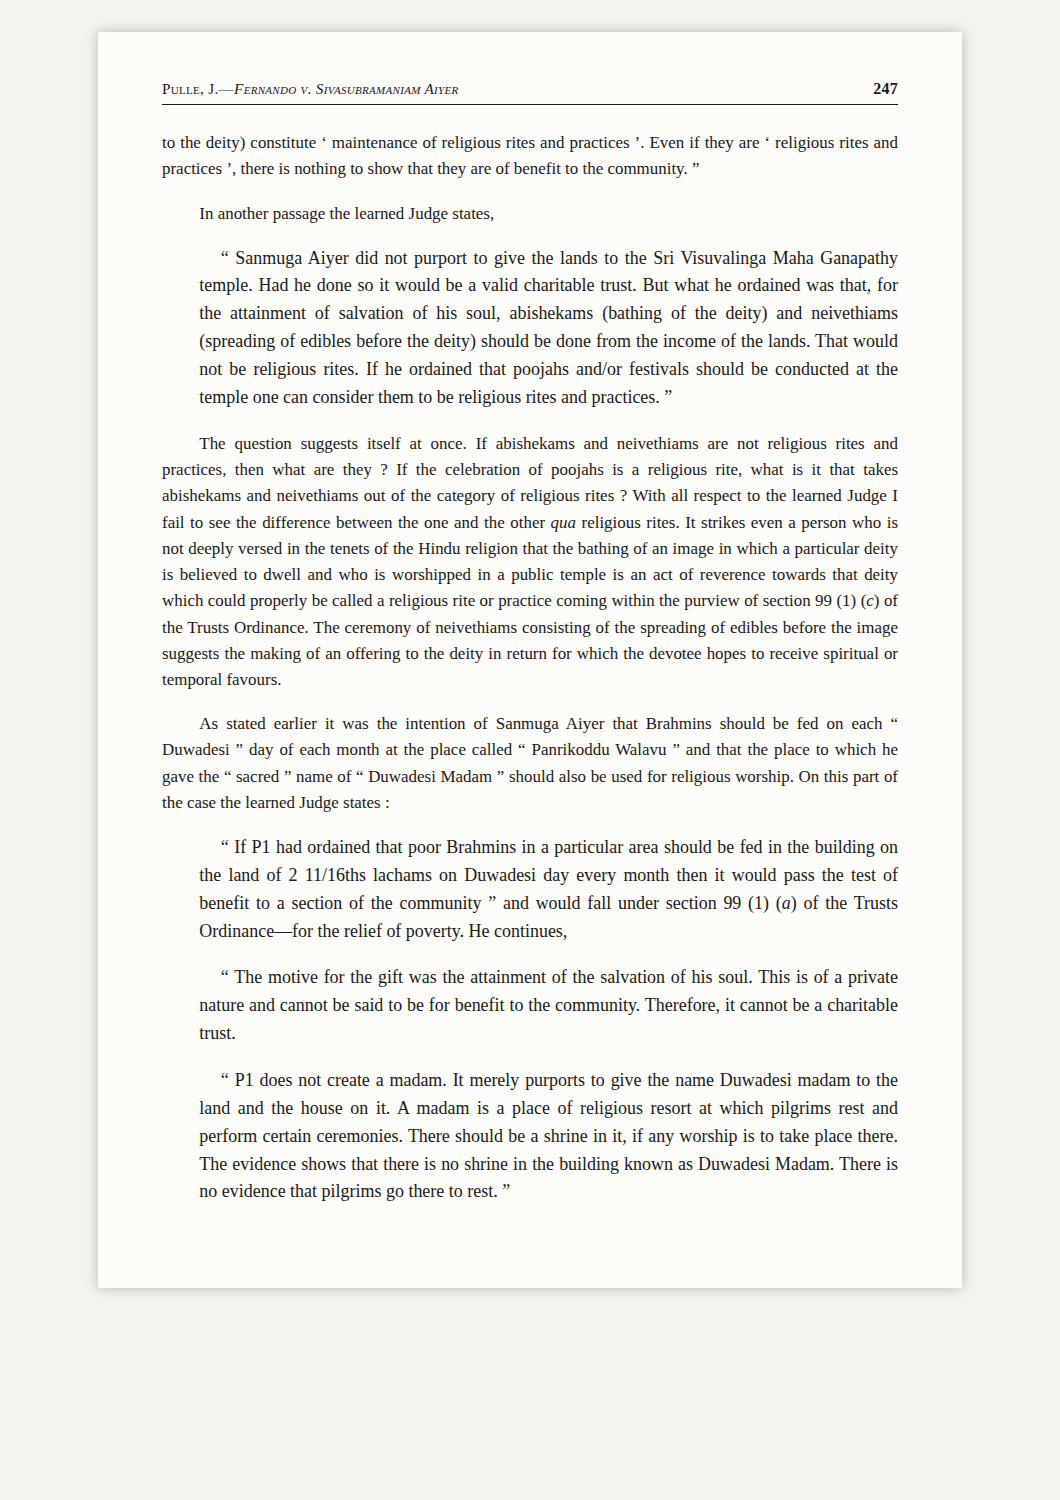Pulle, J.—Fernando v. Sivasubramaniam Aiyer 247
to the deity) constitute ‘ maintenance of religious rites and practices ’. Even if they are ‘ religious rites and practices ’, there is nothing to show that they are of benefit to the community. ”
In another passage the learned Judge states,
“ Sanmuga Aiyer did not purport to give the lands to the Sri Visuvalinga Maha Ganapathy temple. Had he done so it would be a valid charitable trust. But what he ordained was that, for the attainment of salvation of his soul, abishekams (bathing of the deity) and neivethiams (spreading of edibles before the deity) should be done from the income of the lands. That would not be religious rites. If he ordained that poojahs and/or festivals should be conducted at the temple one can consider them to be religious rites and practices. ”
The question suggests itself at once. If abishekams and neivethiams are not religious rites and practices, then what are they ? If the celebration of poojahs is a religious rite, what is it that takes abishekams and neivethiams out of the category of religious rites ? With all respect to the learned Judge I fail to see the difference between the one and the other qua religious rites. It strikes even a person who is not deeply versed in the tenets of the Hindu religion that the bathing of an image in which a particular deity is believed to dwell and who is worshipped in a public temple is an act of reverence towards that deity which could properly be called a religious rite or practice coming within the purview of section 99 (1) (c) of the Trusts Ordinance. The ceremony of neivethiams consisting of the spreading of edibles before the image suggests the making of an offering to the deity in return for which the devotee hopes to receive spiritual or temporal favours.
As stated earlier it was the intention of Sanmuga Aiyer that Brahmins should be fed on each “ Duwadesi ” day of each month at the place called “ Panrikoddu Walavu ” and that the place to which he gave the “ sacred ” name of “ Duwadesi Madam ” should also be used for religious worship. On this part of the case the learned Judge states :
“ If P1 had ordained that poor Brahmins in a particular area should be fed in the building on the land of 2 11/16ths lachams on Duwadesi day every month then it would pass the test of benefit to a section of the community ” and would fall under section 99 (1) (a) of the Trusts Ordinance—for the relief of poverty. He continues,
“ The motive for the gift was the attainment of the salvation of his soul. This is of a private nature and cannot be said to be for benefit to the community. Therefore, it cannot be a charitable trust.
“ P1 does not create a madam. It merely purports to give the name Duwadesi madam to the land and the house on it. A madam is a place of religious resort at which pilgrims rest and perform certain ceremonies. There should be a shrine in it, if any worship is to take place there. The evidence shows that there is no shrine in the building known as Duwadesi Madam. There is no evidence that pilgrims go there to rest. ”